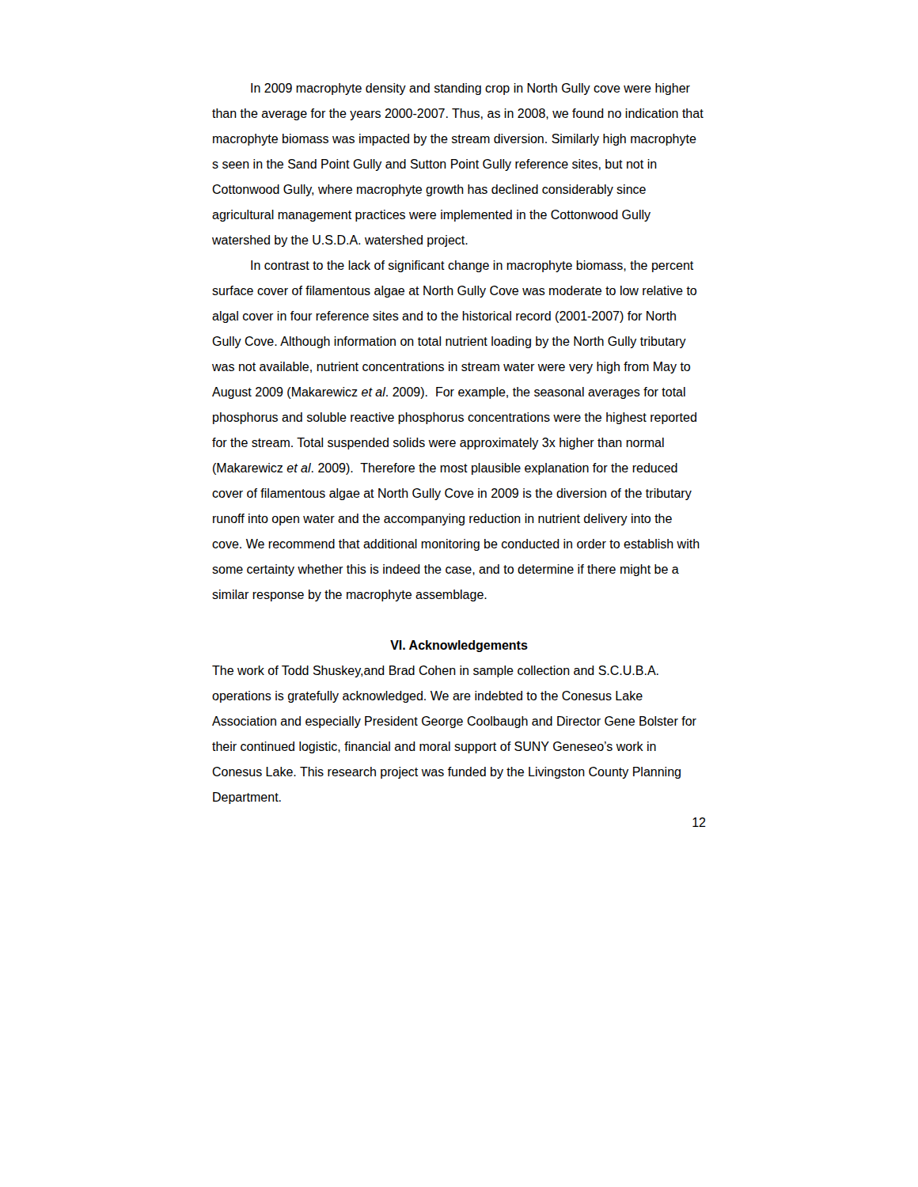In 2009 macrophyte density and standing crop in North Gully cove were higher than the average for the years 2000-2007. Thus, as in 2008, we found no indication that macrophyte biomass was impacted by the stream diversion. Similarly high macrophyte s seen in the Sand Point Gully and Sutton Point Gully reference sites, but not in Cottonwood Gully, where macrophyte growth has declined considerably since agricultural management practices were implemented in the Cottonwood Gully watershed by the U.S.D.A. watershed project.
In contrast to the lack of significant change in macrophyte biomass, the percent surface cover of filamentous algae at North Gully Cove was moderate to low relative to algal cover in four reference sites and to the historical record (2001-2007) for North Gully Cove. Although information on total nutrient loading by the North Gully tributary was not available, nutrient concentrations in stream water were very high from May to August 2009 (Makarewicz et al. 2009). For example, the seasonal averages for total phosphorus and soluble reactive phosphorus concentrations were the highest reported for the stream. Total suspended solids were approximately 3x higher than normal (Makarewicz et al. 2009). Therefore the most plausible explanation for the reduced cover of filamentous algae at North Gully Cove in 2009 is the diversion of the tributary runoff into open water and the accompanying reduction in nutrient delivery into the cove. We recommend that additional monitoring be conducted in order to establish with some certainty whether this is indeed the case, and to determine if there might be a similar response by the macrophyte assemblage.
VI. Acknowledgements
The work of Todd Shuskey,and Brad Cohen in sample collection and S.C.U.B.A. operations is gratefully acknowledged. We are indebted to the Conesus Lake Association and especially President George Coolbaugh and Director Gene Bolster for their continued logistic, financial and moral support of SUNY Geneseo’s work in Conesus Lake. This research project was funded by the Livingston County Planning Department.
12